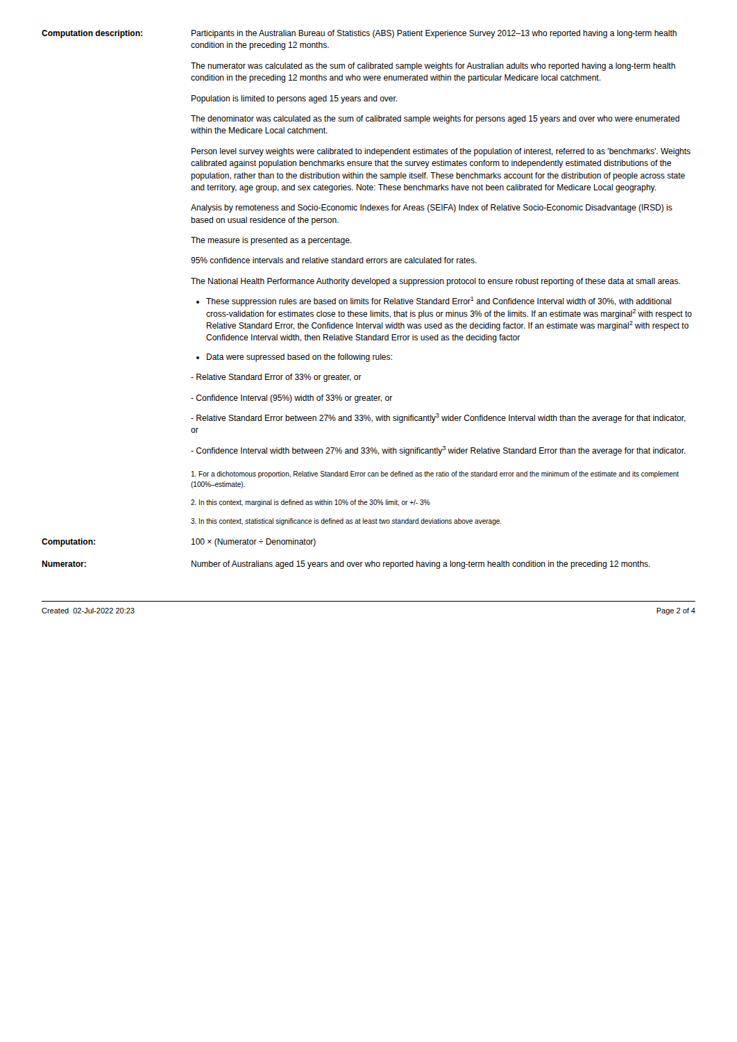| Computation description: | Participants in the Australian Bureau of Statistics (ABS) Patient Experience Survey 2012–13 who reported having a long-term health condition in the preceding 12 months. The numerator was calculated as the sum of calibrated sample weights for Australian adults who reported having a long-term health condition in the preceding 12 months and who were enumerated within the particular Medicare local catchment. Population is limited to persons aged 15 years and over. The denominator was calculated as the sum of calibrated sample weights for persons aged 15 years and over who were enumerated within the Medicare Local catchment. Person level survey weights were calibrated to independent estimates of the population of interest, referred to as 'benchmarks'. Weights calibrated against population benchmarks ensure that the survey estimates conform to independently estimated distributions of the population, rather than to the distribution within the sample itself. These benchmarks account for the distribution of people across state and territory, age group, and sex categories. Note: These benchmarks have not been calibrated for Medicare Local geography. Analysis by remoteness and Socio-Economic Indexes for Areas (SEIFA) Index of Relative Socio-Economic Disadvantage (IRSD) is based on usual residence of the person. The measure is presented as a percentage. 95% confidence intervals and relative standard errors are calculated for rates. The National Health Performance Authority developed a suppression protocol to ensure robust reporting of these data at small areas. These suppression rules are based on limits for Relative Standard Error 1 and Confidence Interval width of 30%, with additional cross-validation for estimates close to these limits, that is plus or minus 3% of the limits. If an estimate was marginal 2 with respect to Relative Standard Error, the Confidence Interval width was used as the deciding factor. If an estimate was marginal 2 with respect to Confidence Interval width, then Relative Standard Error is used as the deciding factor Data were supressed based on the following rules: - Relative Standard Error of 33% or greater, or - Confidence Interval (95%) width of 33% or greater, or - Relative Standard Error between 27% and 33%, with significantly 3 wider Confidence Interval width than the average for that indicator, or - Confidence Interval width between 27% and 33%, with significantly 3 wider Relative Standard Error than the average for that indicator. 1. For a dichotomous proportion, Relative Standard Error can be defined as the ratio of the standard error and the minimum of the estimate and its complement (100%–estimate). 2. In this context, marginal is defined as within 10% of the 30% limit, or +/- 3% 3. In this context, statistical significance is defined as at least two standard deviations above average. |
| Computation: | 100 × (Numerator ÷ Denominator) |
| Numerator: | Number of Australians aged 15 years and over who reported having a long-term health condition in the preceding 12 months. |
Created 02-Jul-2022 20:23 Page 2 of 4